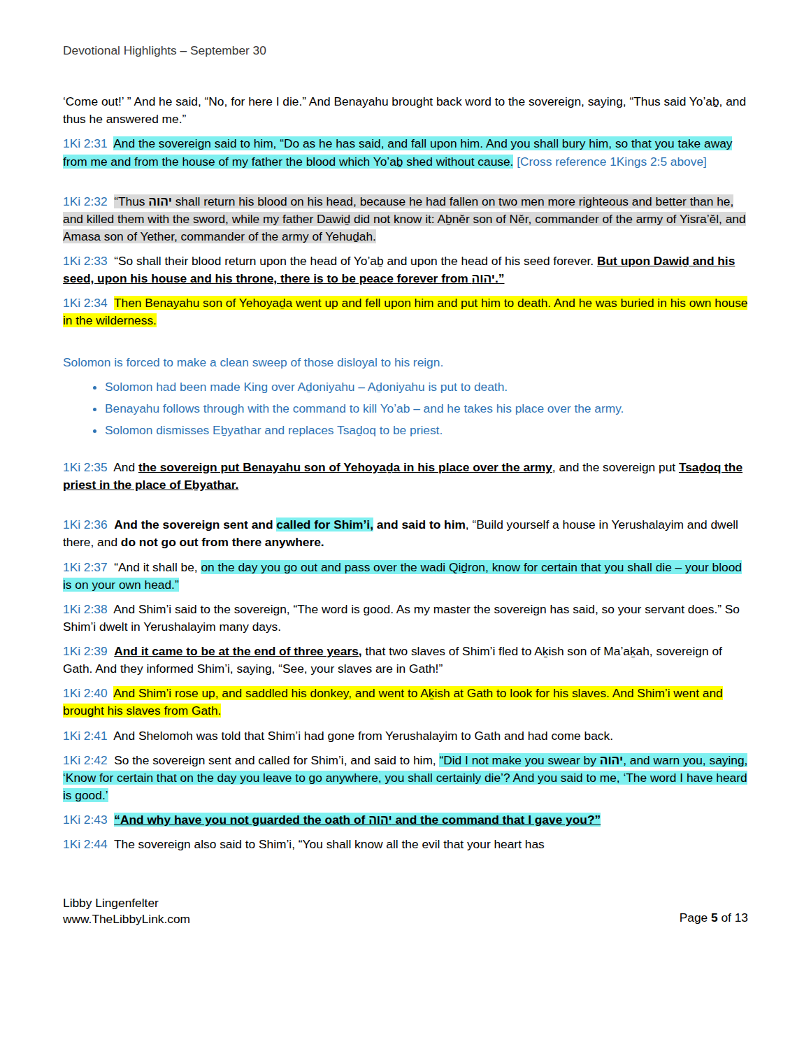Devotional Highlights – September 30
‘Come out!’ ” And he said, “No, for here I die.” And Benayahu brought back word to the sovereign, saying, “Thus said Yo’aḇ, and thus he answered me.”
1Ki 2:31 And the sovereign said to him, “Do as he has said, and fall upon him. And you shall bury him, so that you take away from me and from the house of my father the blood which Yo’aḇ shed without cause. [Cross reference 1Kings 2:5 above]
1Ki 2:32 “Thus יהוה shall return his blood on his head, because he had fallen on two men more righteous and better than he, and killed them with the sword, while my father Dawiḏ did not know it: Aḇněr son of Něr, commander of the army of Yisra’ěl, and Amasa son of Yether, commander of the army of Yehuḏah.
1Ki 2:33 “So shall their blood return upon the head of Yo’aḇ and upon the head of his seed forever. But upon Dawiḏ and his seed, upon his house and his throne, there is to be peace forever from יהוה.”
1Ki 2:34 Then Benayahu son of Yehoyaḏa went up and fell upon him and put him to death. And he was buried in his own house in the wilderness.
Solomon is forced to make a clean sweep of those disloyal to his reign.
Solomon had been made King over Aḏoniyahu – Aḏoniyahu is put to death.
Benayahu follows through with the command to kill Yo’ab – and he takes his place over the army.
Solomon dismisses Eḇyathar and replaces Tsaḏoq to be priest.
1Ki 2:35 And the sovereign put Benayahu son of Yehoyaḏa in his place over the army, and the sovereign put Tsaḏoq the priest in the place of Eḇyathar.
1Ki 2:36 And the sovereign sent and called for Shim’i, and said to him, “Build yourself a house in Yerushalayim and dwell there, and do not go out from there anywhere.
1Ki 2:37 “And it shall be, on the day you go out and pass over the wadi Qiḏron, know for certain that you shall die – your blood is on your own head.”
1Ki 2:38 And Shim’i said to the sovereign, “The word is good. As my master the sovereign has said, so your servant does.” So Shim’i dwelt in Yerushalayim many days.
1Ki 2:39 And it came to be at the end of three years, that two slaves of Shim’i fled to Aḵish son of Ma’aḵah, sovereign of Gath. And they informed Shim’i, saying, “See, your slaves are in Gath!”
1Ki 2:40 And Shim’i rose up, and saddled his donkey, and went to Aḵish at Gath to look for his slaves. And Shim’i went and brought his slaves from Gath.
1Ki 2:41 And Shelomoh was told that Shim’i had gone from Yerushalayim to Gath and had come back.
1Ki 2:42 So the sovereign sent and called for Shim’i, and said to him, “Did I not make you swear by יהוה, and warn you, saying, ‘Know for certain that on the day you leave to go anywhere, you shall certainly die’? And you said to me, ‘The word I have heard is good.’
1Ki 2:43 “And why have you not guarded the oath of יהוה and the command that I gave you?”
1Ki 2:44 The sovereign also said to Shim’i, “You shall know all the evil that your heart has
Libby Lingenfelter
www.TheLibbyLink.com
Page 5 of 13